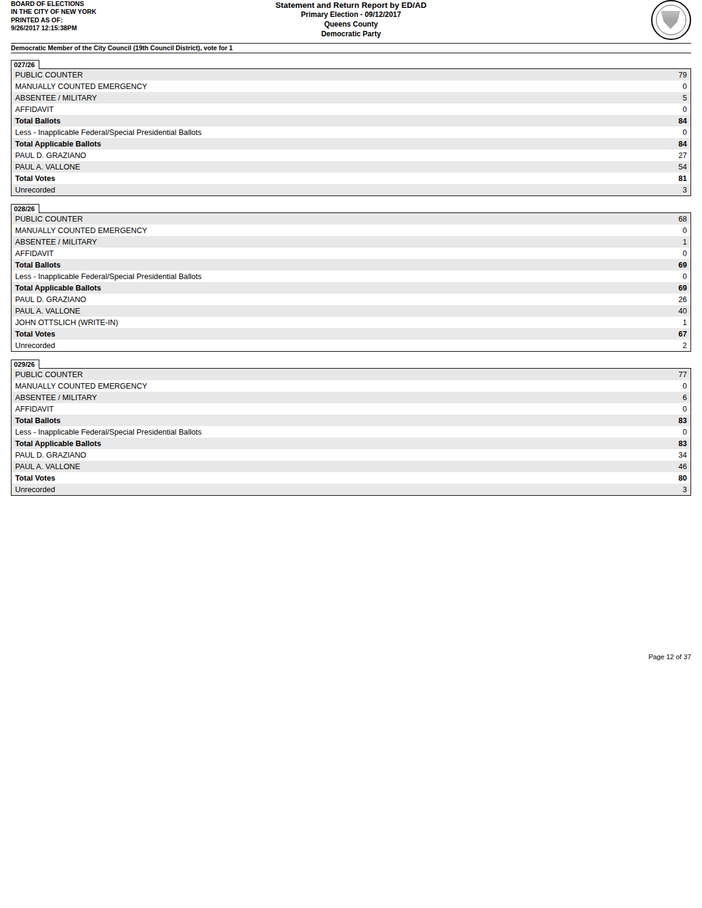BOARD OF ELECTIONS
IN THE CITY OF NEW YORK
PRINTED AS OF:
9/26/2017 12:15:38PM
Statement and Return Report by ED/AD
Primary Election - 09/12/2017
Queens County
Democratic Party
Democratic Member of the City Council (19th Council District), vote for 1
027/26
| PUBLIC COUNTER | 79 |
| MANUALLY COUNTED EMERGENCY | 0 |
| ABSENTEE / MILITARY | 5 |
| AFFIDAVIT | 0 |
| Total Ballots | 84 |
| Less - Inapplicable Federal/Special Presidential Ballots | 0 |
| Total Applicable Ballots | 84 |
| PAUL D. GRAZIANO | 27 |
| PAUL A. VALLONE | 54 |
| Total Votes | 81 |
| Unrecorded | 3 |
028/26
| PUBLIC COUNTER | 68 |
| MANUALLY COUNTED EMERGENCY | 0 |
| ABSENTEE / MILITARY | 1 |
| AFFIDAVIT | 0 |
| Total Ballots | 69 |
| Less - Inapplicable Federal/Special Presidential Ballots | 0 |
| Total Applicable Ballots | 69 |
| PAUL D. GRAZIANO | 26 |
| PAUL A. VALLONE | 40 |
| JOHN OTTSLICH (WRITE-IN) | 1 |
| Total Votes | 67 |
| Unrecorded | 2 |
029/26
| PUBLIC COUNTER | 77 |
| MANUALLY COUNTED EMERGENCY | 0 |
| ABSENTEE / MILITARY | 6 |
| AFFIDAVIT | 0 |
| Total Ballots | 83 |
| Less - Inapplicable Federal/Special Presidential Ballots | 0 |
| Total Applicable Ballots | 83 |
| PAUL D. GRAZIANO | 34 |
| PAUL A. VALLONE | 46 |
| Total Votes | 80 |
| Unrecorded | 3 |
Page 12 of 37